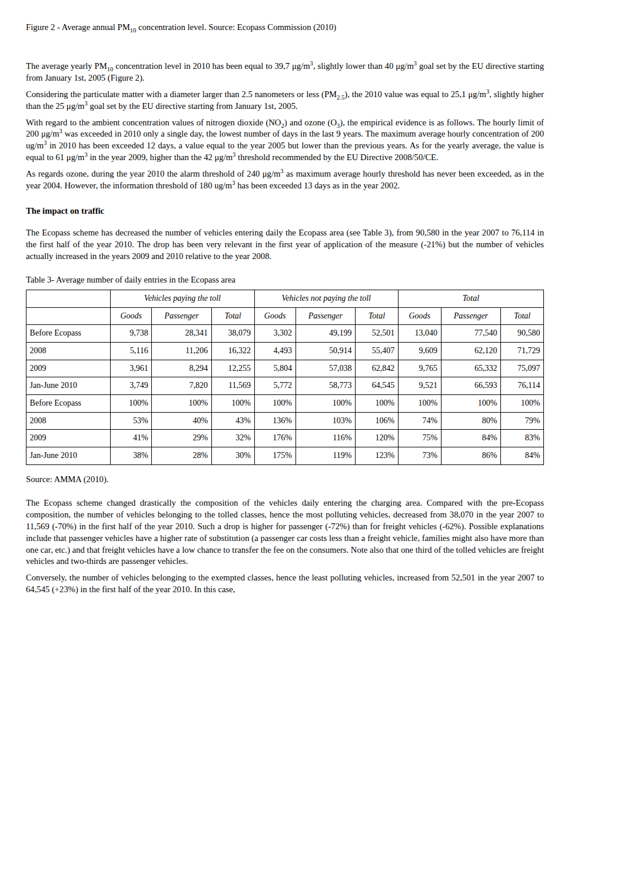Figure 2 - Average annual PM10 concentration level. Source: Ecopass Commission (2010)
The average yearly PM10 concentration level in 2010 has been equal to 39,7 μg/m3, slightly lower than 40 μg/m3 goal set by the EU directive starting from January 1st, 2005 (Figure 2).
Considering the particulate matter with a diameter larger than 2.5 nanometers or less (PM2.5), the 2010 value was equal to 25,1 μg/m3, slightly higher than the 25 μg/m3 goal set by the EU directive starting from January 1st, 2005.
With regard to the ambient concentration values of nitrogen dioxide (NO2) and ozone (O3), the empirical evidence is as follows. The hourly limit of 200 μg/m3 was exceeded in 2010 only a single day, the lowest number of days in the last 9 years. The maximum average hourly concentration of 200 ug/m3 in 2010 has been exceeded 12 days, a value equal to the year 2005 but lower than the previous years. As for the yearly average, the value is equal to 61 μg/m3 in the year 2009, higher than the 42 μg/m3 threshold recommended by the EU Directive 2008/50/CE.
As regards ozone, during the year 2010 the alarm threshold of 240 μg/m3 as maximum average hourly threshold has never been exceeded, as in the year 2004. However, the information threshold of 180 ug/m3 has been exceeded 13 days as in the year 2002.
The impact on traffic
The Ecopass scheme has decreased the number of vehicles entering daily the Ecopass area (see Table 3), from 90,580 in the year 2007 to 76,114 in the first half of the year 2010. The drop has been very relevant in the first year of application of the measure (-21%) but the number of vehicles actually increased in the years 2009 and 2010 relative to the year 2008.
Table 3- Average number of daily entries in the Ecopass area
| | Vehicles paying the toll | Vehicles not paying the toll | Total |
| --- | --- | --- | --- |
| | Goods | Passenger | Total | Goods | Passenger | Total | Goods | Passenger | Total |
| Before Ecopass | 9,738 | 28,341 | 38,079 | 3,302 | 49,199 | 52,501 | 13,040 | 77,540 | 90,580 |
| 2008 | 5,116 | 11,206 | 16,322 | 4,493 | 50,914 | 55,407 | 9,609 | 62,120 | 71,729 |
| 2009 | 3,961 | 8,294 | 12,255 | 5,804 | 57,038 | 62,842 | 9,765 | 65,332 | 75,097 |
| Jan-June 2010 | 3,749 | 7,820 | 11,569 | 5,772 | 58,773 | 64,545 | 9,521 | 66,593 | 76,114 |
| Before Ecopass | 100% | 100% | 100% | 100% | 100% | 100% | 100% | 100% | 100% |
| 2008 | 53% | 40% | 43% | 136% | 103% | 106% | 74% | 80% | 79% |
| 2009 | 41% | 29% | 32% | 176% | 116% | 120% | 75% | 84% | 83% |
| Jan-June 2010 | 38% | 28% | 30% | 175% | 119% | 123% | 73% | 86% | 84% |
Source: AMMA (2010).
The Ecopass scheme changed drastically the composition of the vehicles daily entering the charging area. Compared with the pre-Ecopass composition, the number of vehicles belonging to the tolled classes, hence the most polluting vehicles, decreased from 38,070 in the year 2007 to 11,569 (-70%) in the first half of the year 2010. Such a drop is higher for passenger (-72%) than for freight vehicles (-62%). Possible explanations include that passenger vehicles have a higher rate of substitution (a passenger car costs less than a freight vehicle, families might also have more than one car, etc.) and that freight vehicles have a low chance to transfer the fee on the consumers. Note also that one third of the tolled vehicles are freight vehicles and two-thirds are passenger vehicles.
Conversely, the number of vehicles belonging to the exempted classes, hence the least polluting vehicles, increased from 52,501 in the year 2007 to 64,545 (+23%) in the first half of the year 2010. In this case,